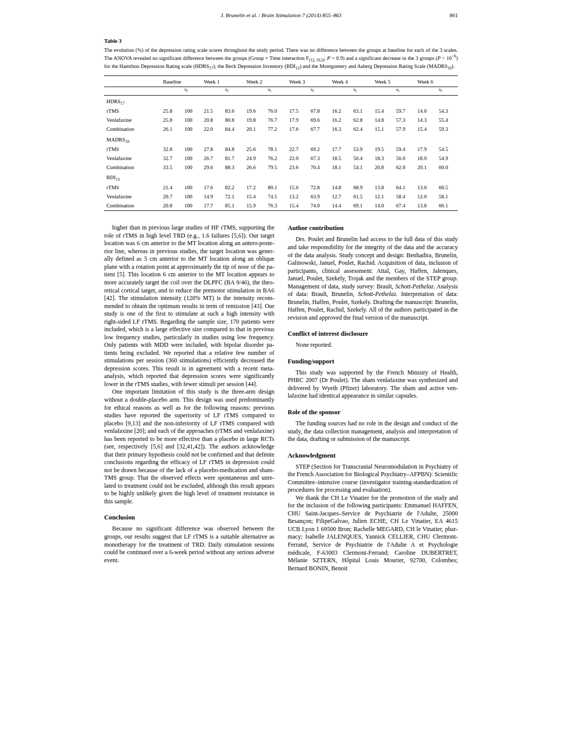J. Brunelin et al. / Brain Stimulation 7 (2014) 855–863
861
Table 3
The evolution (%) of the depression rating scale scores throughout the study period. There was no difference between the groups at baseline for each of the 3 scales. The ANOVA revealed no significant difference between the groups (Group × Time interaction F(12, 912); P = 0.9) and a significant decrease in the 3 groups (P < 10−6) for the Hamilton Depression Rating scale (HDRS17), the Beck Depression Inventory (BDI13) and the Montgomery and Asberg Depression Rating Scale (MADRS10).
| | Baseline | Week 1 | Week 2 | Week 3 | Week 4 | Week 5 | Week 6 |
| --- | --- | --- | --- | --- | --- | --- | --- |
| | | % | | % | | % | | % | | % | | % | | % |
| HDRS 17 |
| rTMS | 25.8 | 100 | 21.5 | 83.6 | 19.6 | 76.0 | 17.5 | 67.8 | 16.2 | 63.1 | 15.4 | 59.7 | 14.0 | 54.3 |
| Venlafaxine | 25.8 | 100 | 20.8 | 80.8 | 19.8 | 76.7 | 17.9 | 69.6 | 16.2 | 62.8 | 14.8 | 57.3 | 14.3 | 55.4 |
| Combination | 26.1 | 100 | 22.0 | 84.4 | 20.1 | 77.2 | 17.6 | 67.7 | 16.3 | 62.4 | 15.1 | 57.9 | 15.4 | 59.3 |
| MADRS 10 |
| rTMS | 32.8 | 100 | 27.8 | 84.8 | 25.6 | 78.1 | 22.7 | 69.2 | 17.7 | 53.9 | 19.5 | 59.4 | 17.9 | 54.5 |
| Venlafaxine | 32.7 | 100 | 26.7 | 81.7 | 24.9 | 76.2 | 22.0 | 67.3 | 18.5 | 56.4 | 18.3 | 56.0 | 18.0 | 54.9 |
| Combination | 33.5 | 100 | 29.6 | 88.3 | 26.6 | 79.5 | 23.6 | 70.4 | 18.1 | 54.1 | 20.8 | 62.0 | 20.1 | 60.0 |
| BDI 13 |
| rTMS | 21.4 | 100 | 17.6 | 82.2 | 17.2 | 80.1 | 15.6 | 72.8 | 14.8 | 68.9 | 13.8 | 64.1 | 13.0 | 60.5 |
| Venlafaxine | 20.7 | 100 | 14.9 | 72.1 | 15.4 | 74.5 | 13.2 | 63.9 | 12.7 | 61.5 | 12.1 | 58.4 | 12.0 | 58.1 |
| Combination | 20.8 | 100 | 17.7 | 85.1 | 15.9 | 76.3 | 15.4 | 74.0 | 14.4 | 69.1 | 14.0 | 67.4 | 13.8 | 66.1 |
higher than in previous large studies of HF rTMS, supporting the role of rTMS in high level TRD (e.g., 1.6 failures [5,6]). Our target location was 6 cm anterior to the MT location along an antero-posterior line, whereas in previous studies, the target location was generally defined as 5 cm anterior to the MT location along an oblique plane with a rotation point at approximately the tip of nose of the patient [5]. This location 6 cm anterior to the MT location appears to more accurately target the coil over the DLPFC (BA 9/46), the theoretical cortical target, and to reduce the premotor stimulation in BA6 [42]. The stimulation intensity (120% MT) is the intensity recommended to obtain the optimum results in term of remission [43]. Our study is one of the first to stimulate at such a high intensity with right-sided LF rTMS. Regarding the sample size, 170 patients were included, which is a large effective size compared to that in previous low frequency studies, particularly in studies using low frequency. Only patients with MDD were included, with bipolar disorder patients being excluded. We reported that a relative few number of stimulations per session (360 stimulations) efficiently decreased the depression scores. This result is in agreement with a recent meta-analysis, which reported that depression scores were significantly lower in the rTMS studies, with fewer stimuli per session [44].
One important limitation of this study is the three-arm design without a double-placebo arm. This design was used predominantly for ethical reasons as well as for the following reasons: previous studies have reported the superiority of LF rTMS compared to placebo [9,13] and the non-inferiority of LF rTMS compared with venlafaxine [20]; and each of the approaches (rTMS and venlafaxine) has been reported to be more effective than a placebo in large RCTs (see, respectively [5,6] and [32,41,42]). The authors acknowledge that their primary hypothesis could not be confirmed and that definite conclusions regarding the efficacy of LF rTMS in depression could not be drawn because of the lack of a placebo-medication and sham-TMS group. That the observed effects were spontaneous and unrelated to treatment could not be excluded, although this result appears to be highly unlikely given the high level of treatment resistance in this sample.
Conclusion
Because no significant difference was observed between the groups, our results suggest that LF rTMS is a suitable alternative as monotherapy for the treatment of TRD. Daily stimulation sessions could be continued over a 6-week period without any serious adverse event.
Author contribution
Drs. Poulet and Brunelin had access to the full data of this study and take responsibility for the integrity of the data and the accuracy of the data analysis. Study concept and design: Benhadira, Brunelin, Galinowski, Januel, Poulet, Rachid. Acquisition of data, inclusion of participants, clinical assessment: Attal, Gay, Haffen, Jalenques, Januel, Poulet, Szekely, Trojak and the members of the STEP group. Management of data, study survey: Brault, Schott-Pethelaz. Analysis of data: Brault, Brunelin, Schott-Pethelaz. Interpretation of data: Brunelin, Haffen, Poulet, Szekely. Drafting the manuscript: Brunelin, Haffen, Poulet, Rachid, Szekely. All of the authors participated in the revision and approved the final version of the manuscript.
Conflict of interest disclosure
None reported.
Funding/support
This study was supported by the French Ministry of Health, PHRC 2007 (Dr Poulet). The sham venlafaxine was synthesized and delivered by Wyeth (Pfizer) laboratory. The sham and active venlafaxine had identical appearance in similar capsules.
Role of the sponsor
The funding sources had no role in the design and conduct of the study, the data collection management, analysis and interpretation of the data, drafting or submission of the manuscript.
Acknowledgment
STEP (Section for Transcranial Neuromodulation in Psychiatry of the French Association for Biological Psychiatry–AFPBN): Scientific Committee–intensive course (investigator training-standardization of procedures for processing and evaluation).
We thank the CH Le Vinatier for the promotion of the study and for the inclusion of the following participants: Emmanuel HAFFEN, CHU Saint-Jacques–Service de Psychiatrie de l'Adulte, 25000 Besançon; FilipeGalvao, Julien ECHE, CH Le Vinatier, EA 4615 UCB Lyon 1 69500 Bron; Rachelle MEGARD, CH le Vinatier, pharmacy; Isabelle JALENQUES, Yannick CELLIER, CHU Clermont-Ferrand, Service de Psychiatrie de l'Adulte A et Psychologie médicale, F-63003 Clermont-Ferrand; Caroline DUBERTRET, Mélanie SZTERN, Hôpital Louis Mourier, 92700, Colombes; Bernard BONIN, Benoit